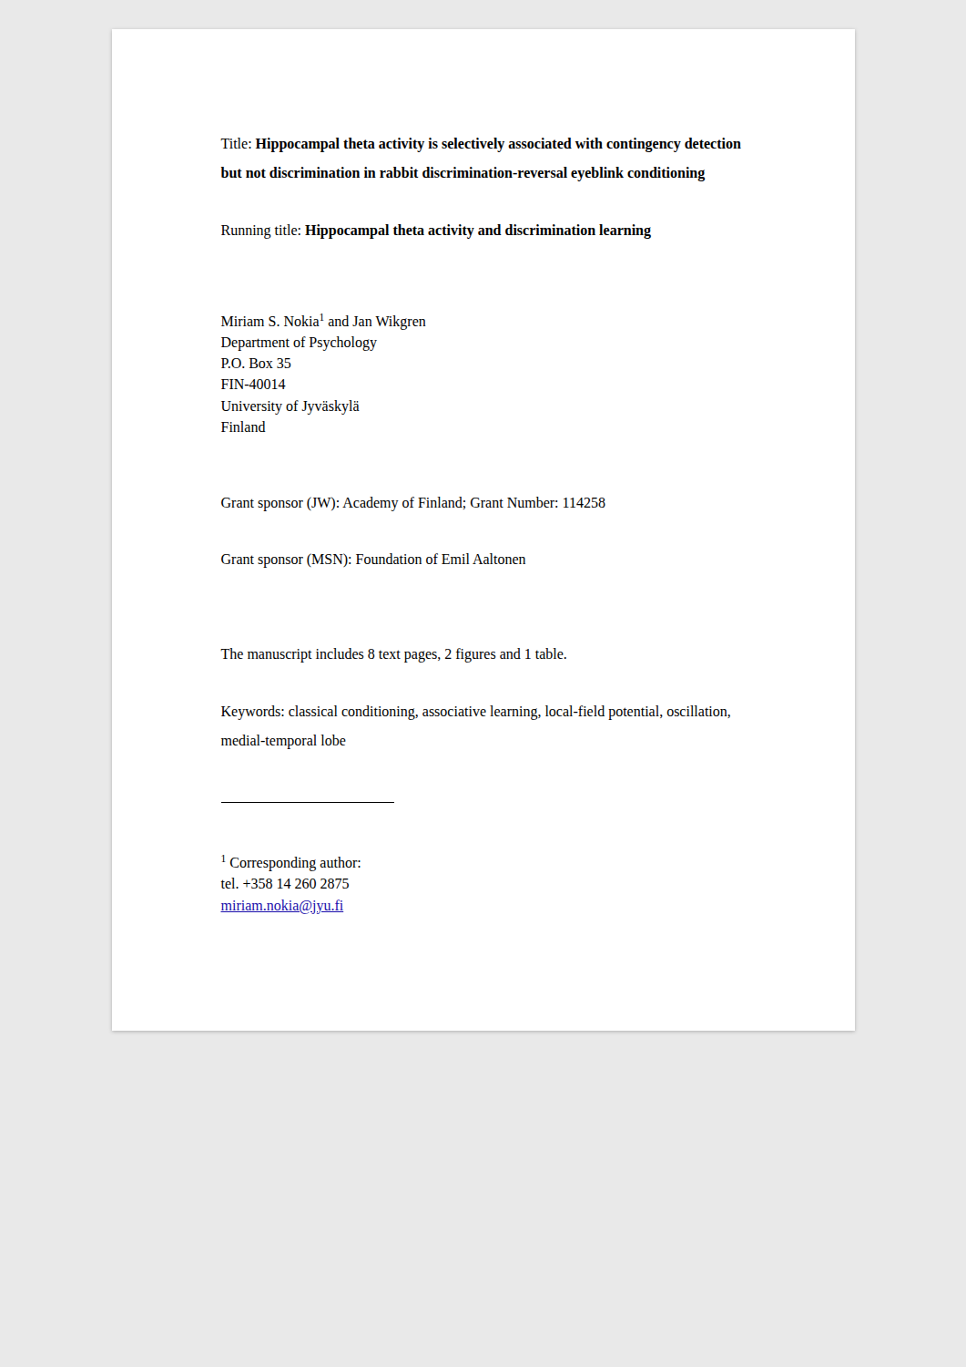Title: Hippocampal theta activity is selectively associated with contingency detection but not discrimination in rabbit discrimination-reversal eyeblink conditioning
Running title: Hippocampal theta activity and discrimination learning
Miriam S. Nokia1 and Jan Wikgren Department of Psychology P.O. Box 35 FIN-40014 University of Jyväskylä Finland
Grant sponsor (JW): Academy of Finland; Grant Number: 114258
Grant sponsor (MSN): Foundation of Emil Aaltonen
The manuscript includes 8 text pages, 2 figures and 1 table.
Keywords: classical conditioning, associative learning, local-field potential, oscillation, medial-temporal lobe
1 Corresponding author: tel. +358 14 260 2875 miriam.nokia@jyu.fi